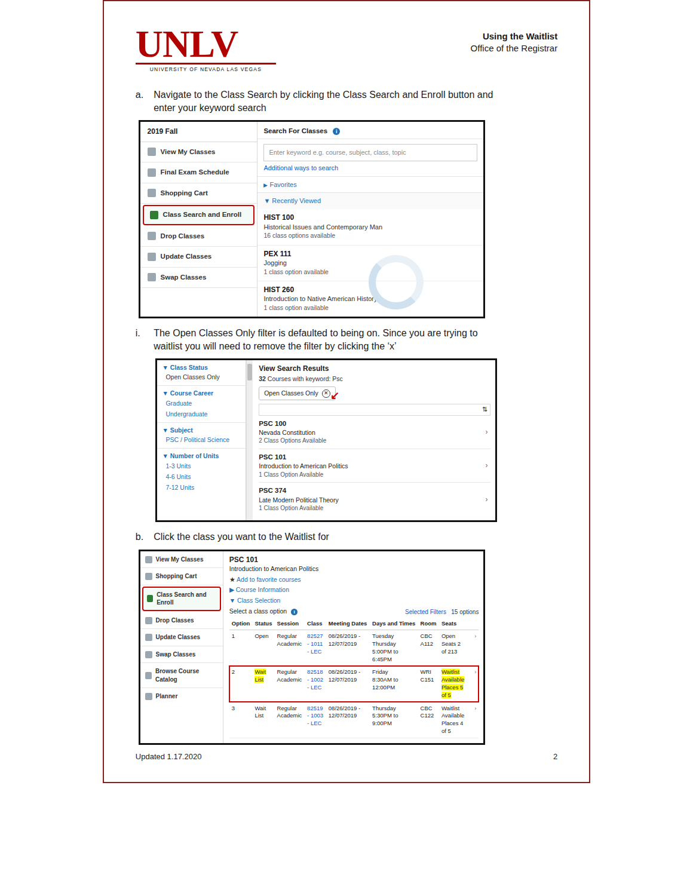UNLV
University of Nevada Las Vegas
Using the Waitlist
Office of the Registrar
a.
Navigate to the Class Search by clicking the Class Search and Enroll button and enter your keyword search
2019 Fall
View My Classes
Final Exam Schedule
Shopping Cart
Class Search and Enroll
Drop Classes
Update Classes
Swap Classes
Search For Classes i
Enter keyword e.g. course, subject, class, topic
Additional ways to search
▶ Favorites
▼ Recently Viewed
HIST 100
Historical Issues and Contemporary Man
16 class options available
PEX 111
Jogging
1 class option available
HIST 260
Introduction to Native American History
1 class option available
i.
The Open Classes Only filter is defaulted to being on. Since you are trying to waitlist you will need to remove the filter by clicking the ‘x’
▼ Class Status
Open Classes Only
▼ Course Career
Graduate
Undergraduate
▼ Subject
PSC / Political Science
▼ Number of Units
1-3 Units
4-6 Units
7-12 Units
View Search Results
32 Courses with keyword: Psc
Open Classes Only ✕
↙
⇅
PSC 100
Nevada Constitution
2 Class Options Available
›
PSC 101
Introduction to American Politics
1 Class Option Available
›
PSC 374
Late Modern Political Theory
1 Class Option Available
›
b.
Click the class you want to the Waitlist for
View My Classes
Shopping Cart
Class Search and Enroll
Drop Classes
Update Classes
Swap Classes
Browse Course Catalog
Planner
PSC 101
Introduction to American Politics
★ Add to favorite courses
▶ Course Information
▼ Class Selection
Select a class option i
Selected Filters 15 options
| Option | Status | Session | Class | Meeting Dates | Days and Times | Room | Seats | |
| --- | --- | --- | --- | --- | --- | --- | --- | --- |
| 1 | Open | Regular Academic | 82527 - 1011 - LEC | 08/26/2019 - 12/07/2019 | Tuesday Thursday 5:00PM to 6:45PM | CBC A112 | Open Seats 2 of 213 | › |
| 2 | Wait List | Regular Academic | 82518 - 1002 - LEC | 08/26/2019 - 12/07/2019 | Friday 8:30AM to 12:00PM | WRI C151 | Waitlist Available Places 5 of 5 | › |
| 3 | Wait List | Regular Academic | 82519 - 1003 - LEC | 08/26/2019 - 12/07/2019 | Thursday 5:30PM to 9:00PM | CBC C122 | Waitlist Available Places 4 of 5 | › |
Updated 1.17.2020
2